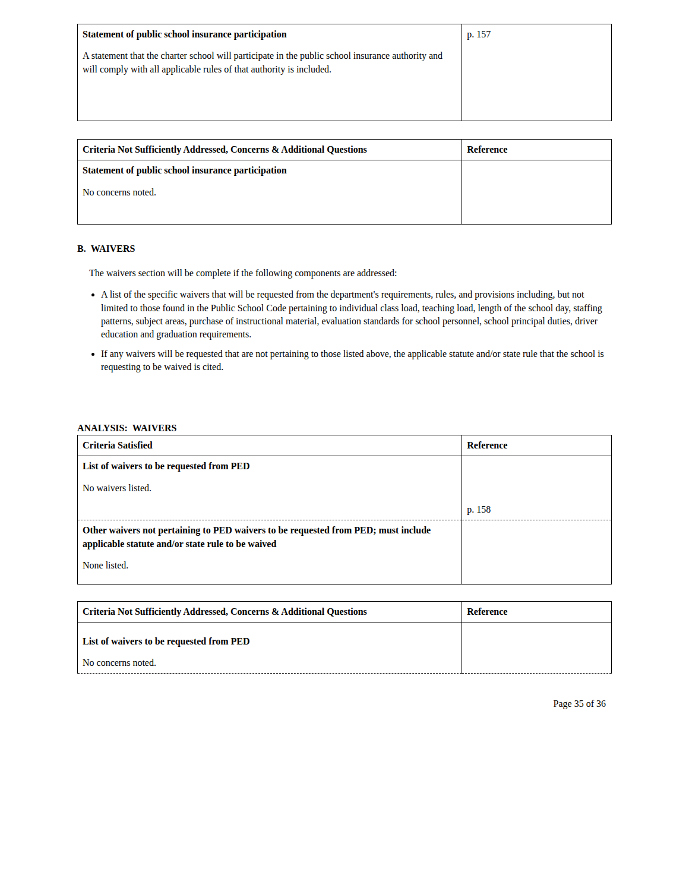| Statement of public school insurance participation A statement that the charter school will participate in the public school insurance authority and will comply with all applicable rules of that authority is included. | p. 157 |
| Criteria Not Sufficiently Addressed, Concerns & Additional Questions | Reference |
| --- | --- |
| Statement of public school insurance participation No concerns noted. | |
B. WAIVERS
The waivers section will be complete if the following components are addressed:
A list of the specific waivers that will be requested from the department's requirements, rules, and provisions including, but not limited to those found in the Public School Code pertaining to individual class load, teaching load, length of the school day, staffing patterns, subject areas, purchase of instructional material, evaluation standards for school personnel, school principal duties, driver education and graduation requirements.
If any waivers will be requested that are not pertaining to those listed above, the applicable statute and/or state rule that the school is requesting to be waived is cited.
ANALYSIS: WAIVERS
| Criteria Satisfied | Reference |
| --- | --- |
| List of waivers to be requested from PED No waivers listed. | p. 158 |
| Other waivers not pertaining to PED waivers to be requested from PED; must include applicable statute and/or state rule to be waived None listed. | |
| Criteria Not Sufficiently Addressed, Concerns & Additional Questions | Reference |
| --- | --- |
| List of waivers to be requested from PED No concerns noted. | |
Page 35 of 36